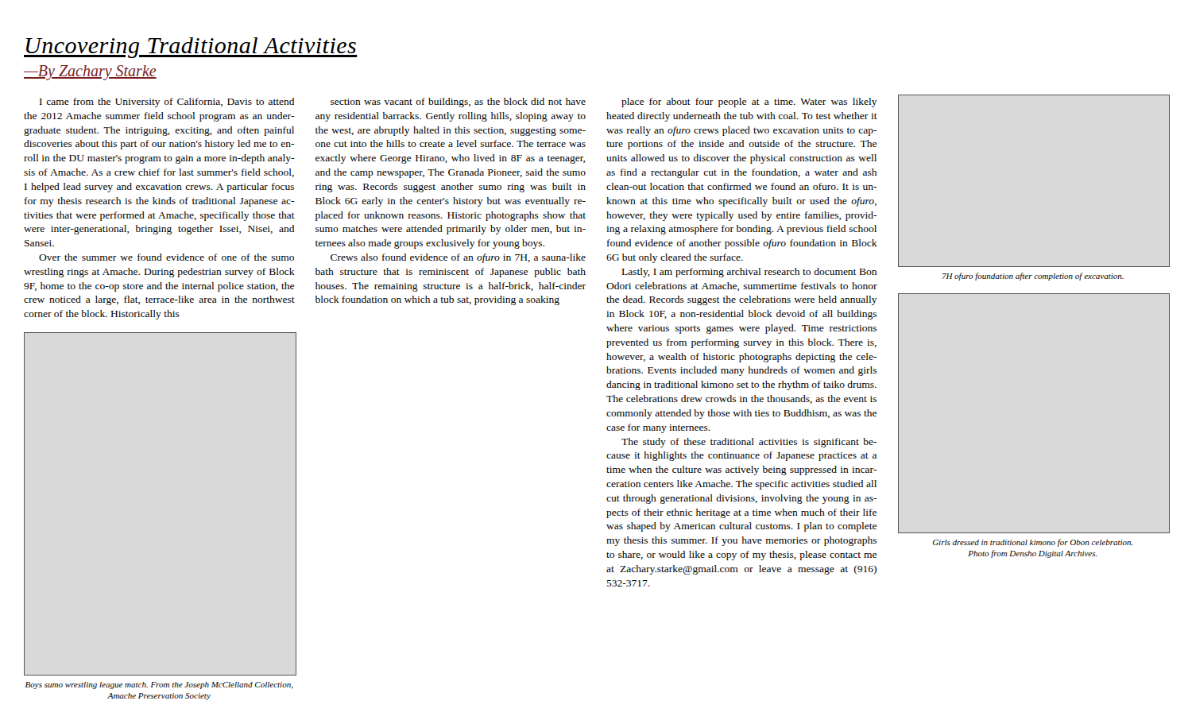Uncovering Traditional Activities
—By Zachary Starke
I came from the University of California, Davis to attend the 2012 Amache summer field school program as an undergraduate student. The intriguing, exciting, and often painful discoveries about this part of our nation's history led me to enroll in the DU master's program to gain a more in-depth analysis of Amache. As a crew chief for last summer's field school, I helped lead survey and excavation crews. A particular focus for my thesis research is the kinds of traditional Japanese activities that were performed at Amache, specifically those that were inter-generational, bringing together Issei, Nisei, and Sansei.
Over the summer we found evidence of one of the sumo wrestling rings at Amache. During pedestrian survey of Block 9F, home to the co-op store and the internal police station, the crew noticed a large, flat, terrace-like area in the northwest corner of the block. Historically this
Boys sumo wrestling league match. From the Joseph McClelland Collection, Amache Preservation Society
section was vacant of buildings, as the block did not have any residential barracks. Gently rolling hills, sloping away to the west, are abruptly halted in this section, suggesting someone cut into the hills to create a level surface. The terrace was exactly where George Hirano, who lived in 8F as a teenager, and the camp newspaper, The Granada Pioneer, said the sumo ring was. Records suggest another sumo ring was built in Block 6G early in the center's history but was eventually replaced for unknown reasons. Historic photographs show that sumo matches were attended primarily by older men, but internees also made groups exclusively for young boys.
Crews also found evidence of an ofuro in 7H, a sauna-like bath structure that is reminiscent of Japanese public bath houses. The remaining structure is a half-brick, half-cinder block foundation on which a tub sat, providing a soaking
place for about four people at a time. Water was likely heated directly underneath the tub with coal. To test whether it was really an ofuro crews placed two excavation units to capture portions of the inside and outside of the structure. The units allowed us to discover the physical construction as well as find a rectangular cut in the foundation, a water and ash clean-out location that confirmed we found an ofuro. It is unknown at this time who specifically built or used the ofuro, however, they were typically used by entire families, providing a relaxing atmosphere for bonding. A previous field school found evidence of another possible ofuro foundation in Block 6G but only cleared the surface.
Lastly, I am performing archival research to document Bon Odori celebrations at Amache, summertime festivals to honor the dead. Records suggest the celebrations were held annually in Block 10F, a non-residential block devoid of all buildings where various sports games were played. Time restrictions prevented us from performing survey in this block. There is, however, a wealth of historic photographs depicting the celebrations. Events included many hundreds of women and girls dancing in traditional kimono set to the rhythm of taiko drums. The celebrations drew crowds in the thousands, as the event is commonly attended by those with ties to Buddhism, as was the case for many internees.
The study of these traditional activities is significant because it highlights the continuance of Japanese practices at a time when the culture was actively being suppressed in incarceration centers like Amache. The specific activities studied all cut through generational divisions, involving the young in aspects of their ethnic heritage at a time when much of their life was shaped by American cultural customs. I plan to complete my thesis this summer. If you have memories or photographs to share, or would like a copy of my thesis, please contact me at Zachary.starke@gmail.com or leave a message at (916) 532-3717.
7H ofuro foundation after completion of excavation.
Girls dressed in traditional kimono for Obon celebration.
Photo from Densho Digital Archives.